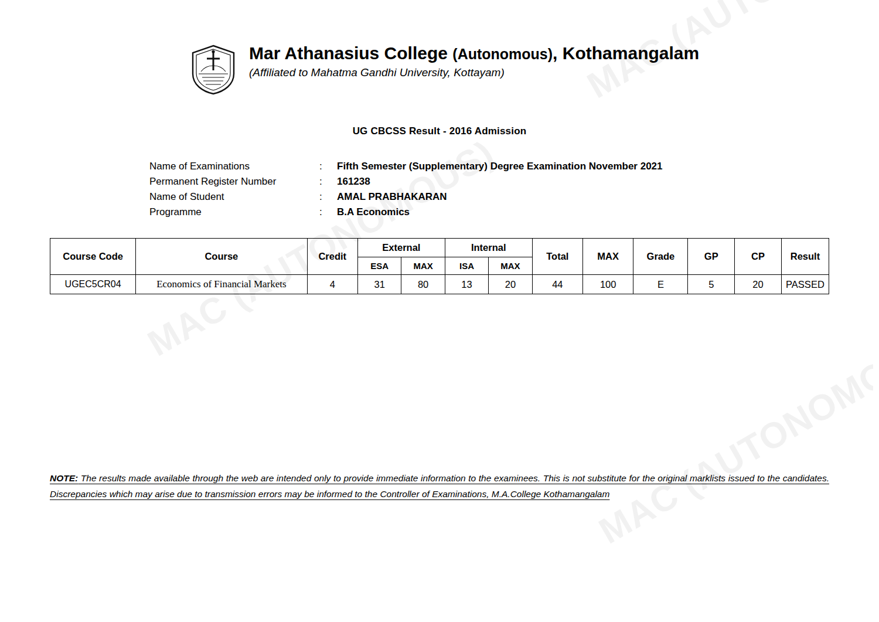MAC (AUTONOMOUS) MAC (AUTONOMOUS) MAC (AUTONOMOUS)
Mar Athanasius College (Autonomous), Kothamangalam
(Affiliated to Mahatma Gandhi University, Kottayam)
UG CBCSS Result - 2016 Admission
Name of Examinations
:
Fifth Semester (Supplementary) Degree Examination November 2021
Permanent Register Number
:
161238
Name of Student
:
AMAL PRABHAKARAN
Programme
:
B.A Economics
| Course Code | Course | Credit | External | Internal | Total | MAX | Grade | GP | CP | Result |
| --- | --- | --- | --- | --- | --- | --- | --- | --- | --- | --- |
| ESA | MAX | ISA | MAX |
| UGEC5CR04 | Economics of Financial Markets | 4 | 31 | 80 | 13 | 20 | 44 | 100 | E | 5 | 20 | PASSED |
NOTE: The results made available through the web are intended only to provide immediate information to the examinees. This is not substitute for the original marklists issued to the candidates. Discrepancies which may arise due to transmission errors may be informed to the Controller of Examinations, M.A.College Kothamangalam